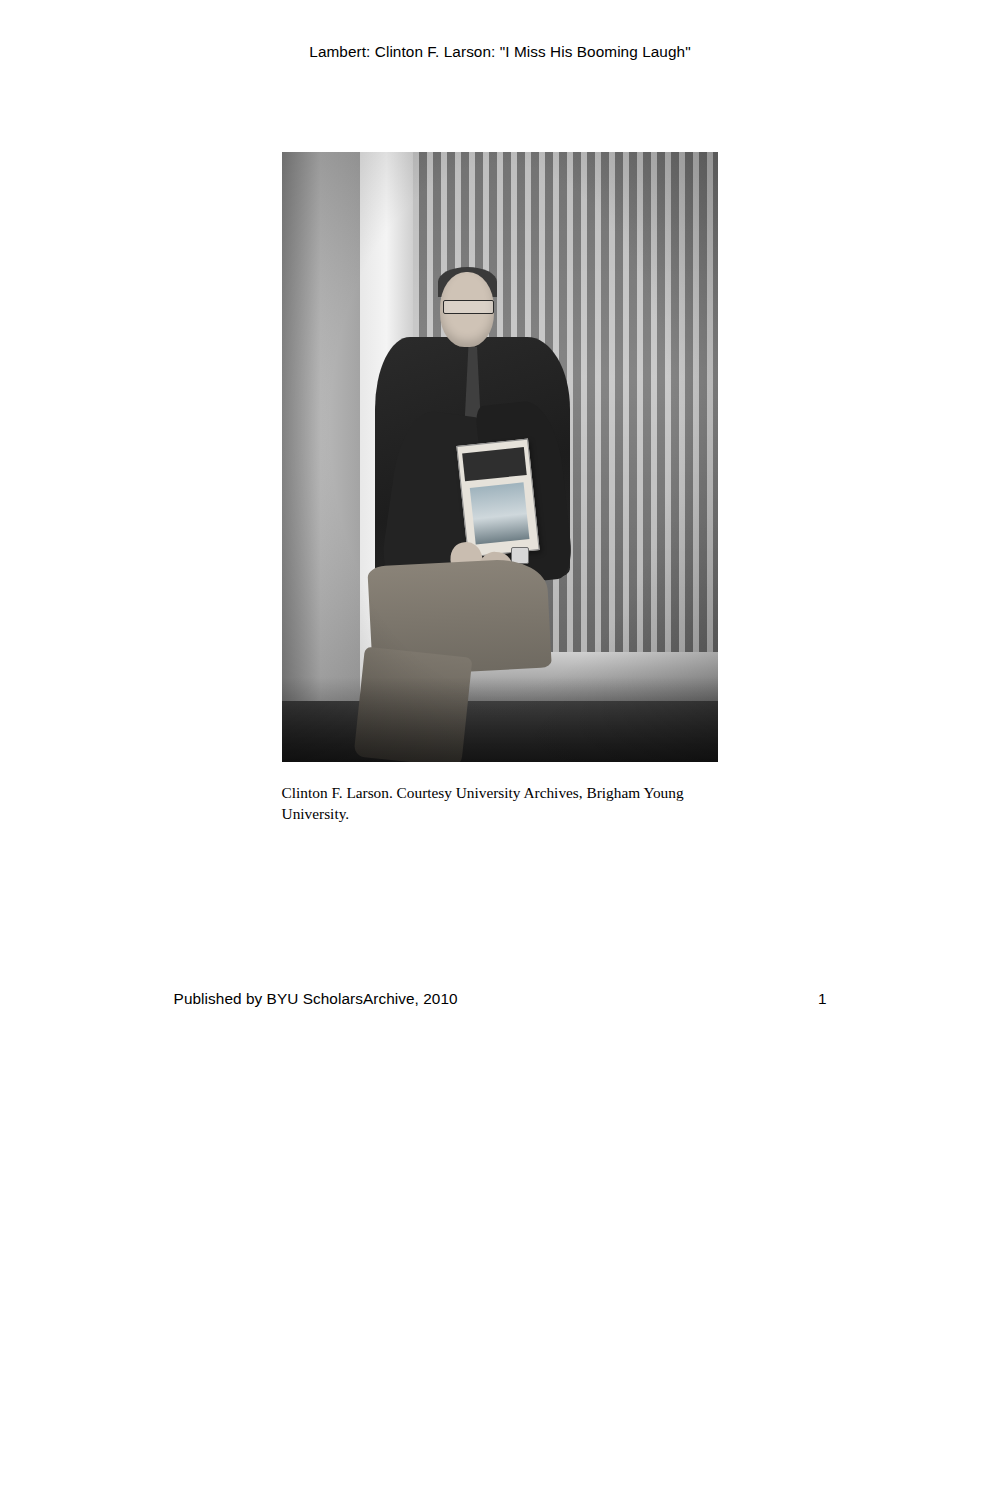Lambert: Clinton F. Larson: "I Miss His Booming Laugh"
Clinton F. Larson. Courtesy University Archives, Brigham Young University.
Published by BYU ScholarsArchive, 2010 1